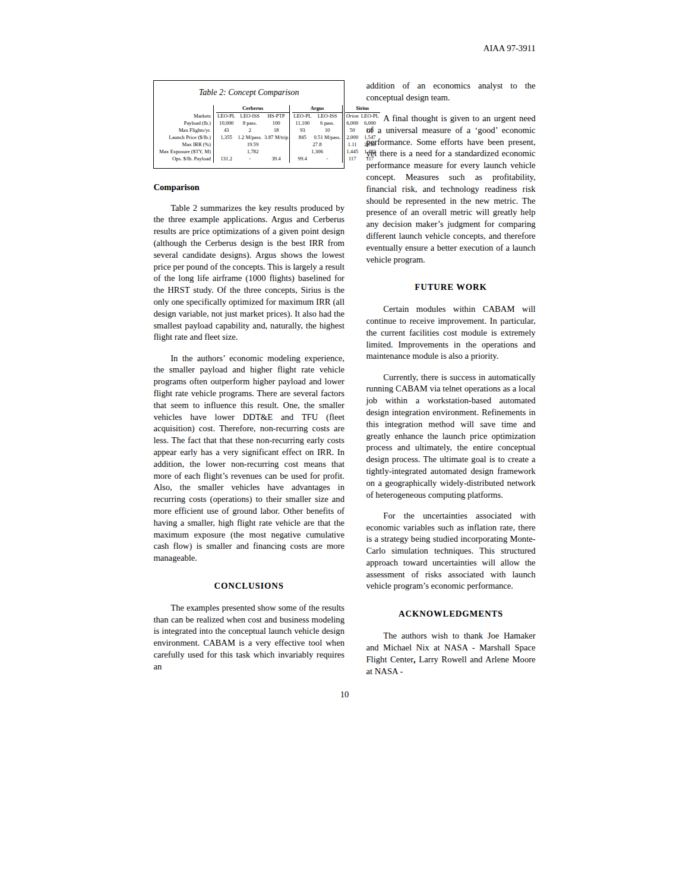AIAA 97-3911
Table 2: Concept Comparison
| | | Cerberus | | Argus | | Sirius |
| Markets | | LEO-PL | LEO-ISS | HS-PTP | | LEO-PL | LEO-ISS | | Orion | LEO-PL |
| Payload (lb.) | | 10,000 | 8 pass. | 100 | | 11,100 | 6 pass. | | 6,000 | 6,000 |
| Max Flights/yr. | | 43 | 2 | 18 | | 93 | 10 | | 50 | 126 |
| Launch Price ($/lb.) | | 1,355 | 1.2 M/pass. | 3.87 M/trip | | 845 | 0.51 M/pass. | | 2,000 | 1,547 |
| Max IRR (%) | | 19.59 | | 27.8 | | 1.11 | 28.88 |
| Max Exposure ($TY, M) | | 1,782 | | 1,306 | | 1,445 | 1,482 |
| Ops. $/lb. Payload | | 131.2 | - | 39.4 | | 99.4 | - | | 117 | 117 |
Comparison
Table 2 summarizes the key results produced by the three example applications. Argus and Cerberus results are price optimizations of a given point design (although the Cerberus design is the best IRR from several candidate designs). Argus shows the lowest price per pound of the concepts. This is largely a result of the long life airframe (1000 flights) baselined for the HRST study. Of the three concepts, Sirius is the only one specifically optimized for maximum IRR (all design variable, not just market prices). It also had the smallest payload capability and, naturally, the highest flight rate and fleet size.
In the authors’ economic modeling experience, the smaller payload and higher flight rate vehicle programs often outperform higher payload and lower flight rate vehicle programs. There are several factors that seem to influence this result. One, the smaller vehicles have lower DDT&E and TFU (fleet acquisition) cost. Therefore, non-recurring costs are less. The fact that that these non-recurring early costs appear early has a very significant effect on IRR. In addition, the lower non-recurring cost means that more of each flight’s revenues can be used for profit. Also, the smaller vehicles have advantages in recurring costs (operations) to their smaller size and more efficient use of ground labor. Other benefits of having a smaller, high flight rate vehicle are that the maximum exposure (the most negative cumulative cash flow) is smaller and financing costs are more manageable.
Conclusions
The examples presented show some of the results than can be realized when cost and business modeling is integrated into the conceptual launch vehicle design environment. CABAM is a very effective tool when carefully used for this task which invariably requires an
addition of an economics analyst to the conceptual design team.
A final thought is given to an urgent need of a universal measure of a ‘good’ economic performance. Some efforts have been present, yet there is a need for a standardized economic performance measure for every launch vehicle concept. Measures such as profitability, financial risk, and technology readiness risk should be represented in the new metric. The presence of an overall metric will greatly help any decision maker’s judgment for comparing different launch vehicle concepts, and therefore eventually ensure a better execution of a launch vehicle program.
Future Work
Certain modules within CABAM will continue to receive improvement. In particular, the current facilities cost module is extremely limited. Improvements in the operations and maintenance module is also a priority.
Currently, there is success in automatically running CABAM via telnet operations as a local job within a workstation-based automated design integration environment. Refinements in this integration method will save time and greatly enhance the launch price optimization process and ultimately, the entire conceptual design process. The ultimate goal is to create a tightly-integrated automated design framework on a geographically widely-distributed network of heterogeneous computing platforms.
For the uncertainties associated with economic variables such as inflation rate, there is a strategy being studied incorporating Monte-Carlo simulation techniques. This structured approach toward uncertainties will allow the assessment of risks associated with launch vehicle program’s economic performance.
Acknowledgments
The authors wish to thank Joe Hamaker and Michael Nix at NASA - Marshall Space Flight Center, Larry Rowell and Arlene Moore at NASA -
10